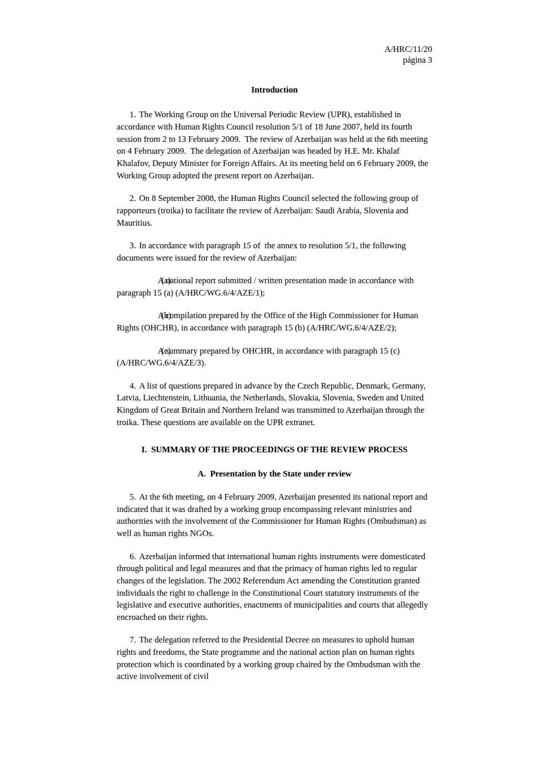A/HRC/11/20
página 3
Introduction
1. The Working Group on the Universal Periodic Review (UPR), established in accordance with Human Rights Council resolution 5/1 of 18 June 2007, held its fourth session from 2 to 13 February 2009. The review of Azerbaijan was held at the 6th meeting on 4 February 2009. The delegation of Azerbaijan was headed by H.E. Mr. Khalaf Khalafov, Deputy Minister for Foreign Affairs. At its meeting held on 6 February 2009, the Working Group adopted the present report on Azerbaijan.
2. On 8 September 2008, the Human Rights Council selected the following group of rapporteurs (troika) to facilitate the review of Azerbaijan: Saudi Arabia, Slovenia and Mauritius.
3. In accordance with paragraph 15 of the annex to resolution 5/1, the following documents were issued for the review of Azerbaijan:
(a) A national report submitted / written presentation made in accordance with paragraph 15 (a) (A/HRC/WG.6/4/AZE/1);
(b) A compilation prepared by the Office of the High Commissioner for Human Rights (OHCHR), in accordance with paragraph 15 (b) (A/HRC/WG.6/4/AZE/2);
(c) A summary prepared by OHCHR, in accordance with paragraph 15 (c) (A/HRC/WG.6/4/AZE/3).
4. A list of questions prepared in advance by the Czech Republic, Denmark, Germany, Latvia, Liechtenstein, Lithuania, the Netherlands, Slovakia, Slovenia, Sweden and United Kingdom of Great Britain and Northern Ireland was transmitted to Azerbaijan through the troika. These questions are available on the UPR extranet.
I. SUMMARY OF THE PROCEEDINGS OF THE REVIEW PROCESS
A. Presentation by the State under review
5. At the 6th meeting, on 4 February 2009, Azerbaijan presented its national report and indicated that it was drafted by a working group encompassing relevant ministries and authorities with the involvement of the Commissioner for Human Rights (Ombudsman) as well as human rights NGOs.
6. Azerbaijan informed that international human rights instruments were domesticated through political and legal measures and that the primacy of human rights led to regular changes of the legislation. The 2002 Referendum Act amending the Constitution granted individuals the right to challenge in the Constitutional Court statutory instruments of the legislative and executive authorities, enactments of municipalities and courts that allegedly encroached on their rights.
7. The delegation referred to the Presidential Decree on measures to uphold human rights and freedoms, the State programme and the national action plan on human rights protection which is coordinated by a working group chaired by the Ombudsman with the active involvement of civil